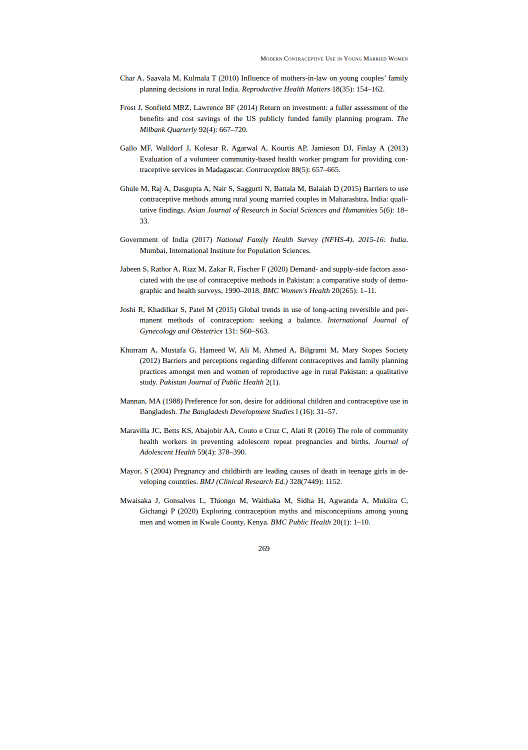Modern Contraceptive Use in Young Married Women
Char A, Saavala M, Kulmala T (2010) Influence of mothers-in-law on young couples’ family planning decisions in rural India. Reproductive Health Matters 18(35): 154–162.
Frost J, Sonfield MRZ, Lawrence BF (2014) Return on investment: a fuller assessment of the benefits and cost savings of the US publicly funded family planning program. The Milbank Quarterly 92(4): 667–720.
Gallo MF, Walldorf J, Kolesar R, Agarwal A, Kourtis AP, Jamieson DJ, Finlay A (2013) Evaluation of a volunteer community-based health worker program for providing contraceptive services in Madagascar. Contraception 88(5): 657–665.
Ghule M, Raj A, Dasgupta A, Nair S, Saggurti N, Battala M, Balaiah D (2015) Barriers to use contraceptive methods among rural young married couples in Maharashtra, India: qualitative findings. Asian Journal of Research in Social Sciences and Humanities 5(6): 18–33.
Government of India (2017) National Family Health Survey (NFHS-4), 2015-16: India. Mumbai, International Institute for Population Sciences.
Jabeen S, Rathor A, Riaz M, Zakar R, Fischer F (2020) Demand- and supply-side factors associated with the use of contraceptive methods in Pakistan: a comparative study of demographic and health surveys, 1990–2018. BMC Women's Health 20(265): 1–11.
Joshi R, Khadilkar S, Patel M (2015) Global trends in use of long-acting reversible and permanent methods of contraception: seeking a balance. International Journal of Gynecology and Obstetrics 131: S60–S63.
Khurram A, Mustafa G, Hameed W, Ali M, Ahmed A, Bilgrami M, Mary Stopes Society (2012) Barriers and perceptions regarding different contraceptives and family planning practices amongst men and women of reproductive age in rural Pakistan: a qualitative study. Pakistan Journal of Public Health 2(1).
Mannan, MA (1988) Preference for son, desire for additional children and contraceptive use in Bangladesh. The Bangladesh Development Studies l (16): 31–57.
Maravilla JC, Betts KS, Abajobir AA, Couto e Cruz C, Alati R (2016) The role of community health workers in preventing adolescent repeat pregnancies and births. Journal of Adolescent Health 59(4): 378–390.
Mayor, S (2004) Pregnancy and childbirth are leading causes of death in teenage girls in developing countries. BMJ (Clinical Research Ed.) 328(7449): 1152.
Mwaisaka J, Gonsalves L, Thiongo M, Waithaka M, Sidha H, Agwanda A, Mukiira C, Gichangi P (2020) Exploring contraception myths and misconceptions among young men and women in Kwale County, Kenya. BMC Public Health 20(1): 1–10.
269